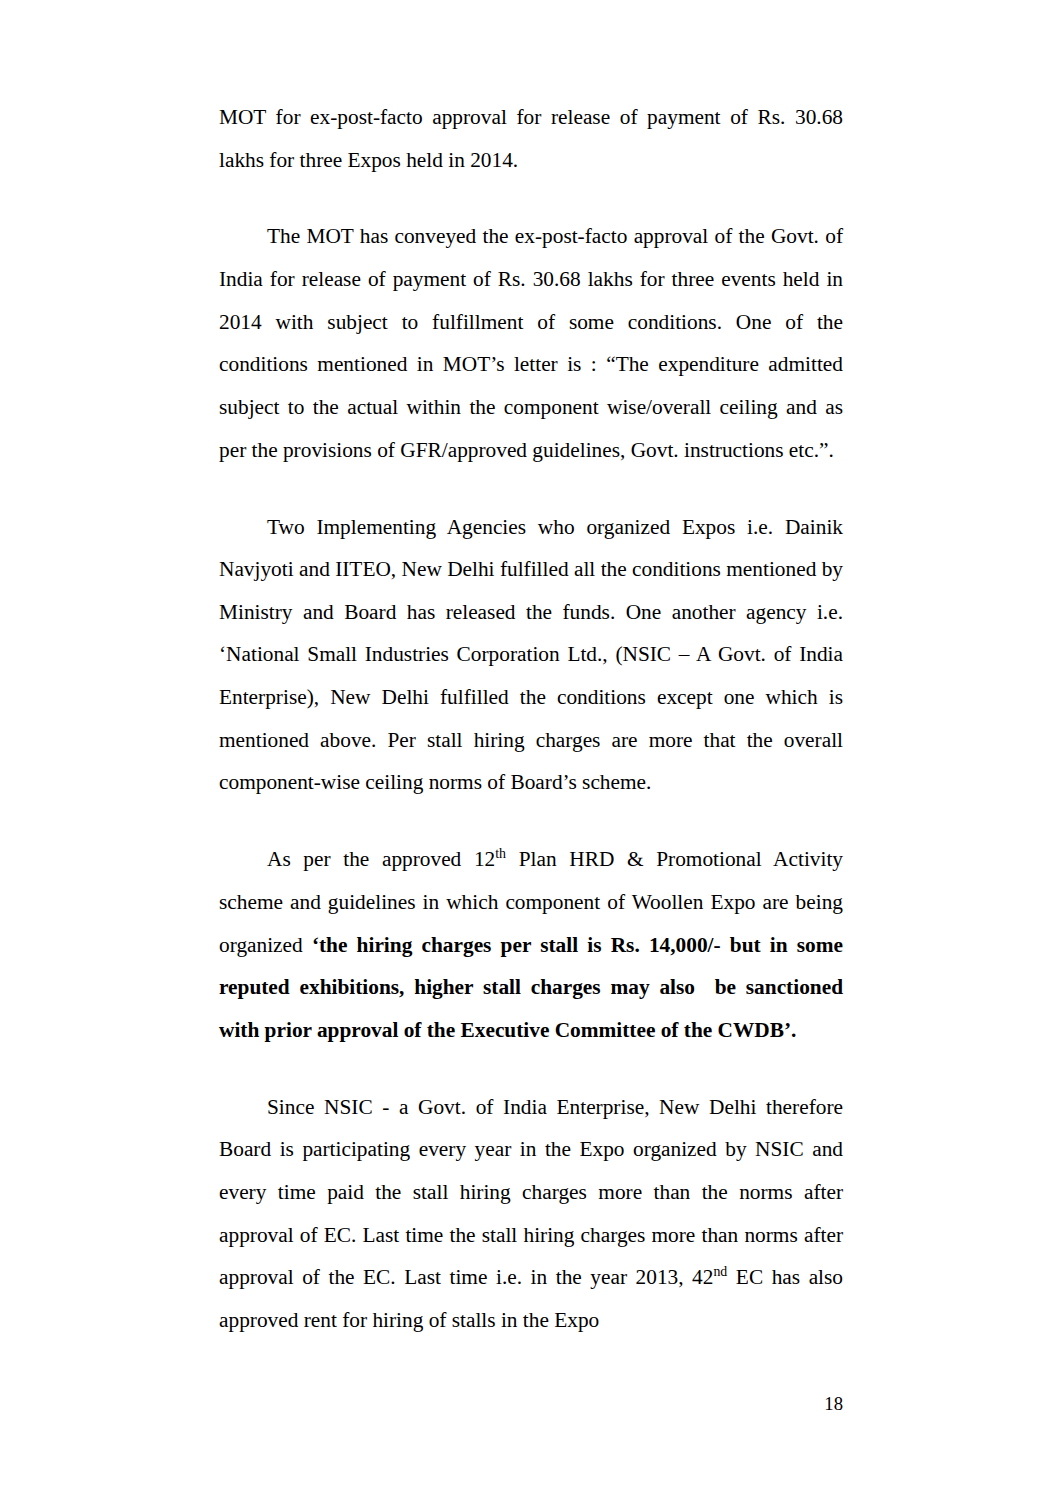MOT for ex-post-facto approval for release of payment of Rs. 30.68 lakhs for three Expos held in 2014.
The MOT has conveyed the ex-post-facto approval of the Govt. of India for release of payment of Rs. 30.68 lakhs for three events held in 2014 with subject to fulfillment of some conditions. One of the conditions mentioned in MOT’s letter is : “The expenditure admitted subject to the actual within the component wise/overall ceiling and as per the provisions of GFR/approved guidelines, Govt. instructions etc.”.
Two Implementing Agencies who organized Expos i.e. Dainik Navjyoti and IITEO, New Delhi fulfilled all the conditions mentioned by Ministry and Board has released the funds. One another agency i.e. ‘National Small Industries Corporation Ltd., (NSIC – A Govt. of India Enterprise), New Delhi fulfilled the conditions except one which is mentioned above. Per stall hiring charges are more that the overall component-wise ceiling norms of Board’s scheme.
As per the approved 12th Plan HRD & Promotional Activity scheme and guidelines in which component of Woollen Expo are being organized ‘the hiring charges per stall is Rs. 14,000/- but in some reputed exhibitions, higher stall charges may also be sanctioned with prior approval of the Executive Committee of the CWDB’.
Since NSIC - a Govt. of India Enterprise, New Delhi therefore Board is participating every year in the Expo organized by NSIC and every time paid the stall hiring charges more than the norms after approval of EC. Last time the stall hiring charges more than norms after approval of the EC. Last time i.e. in the year 2013, 42nd EC has also approved rent for hiring of stalls in the Expo
18